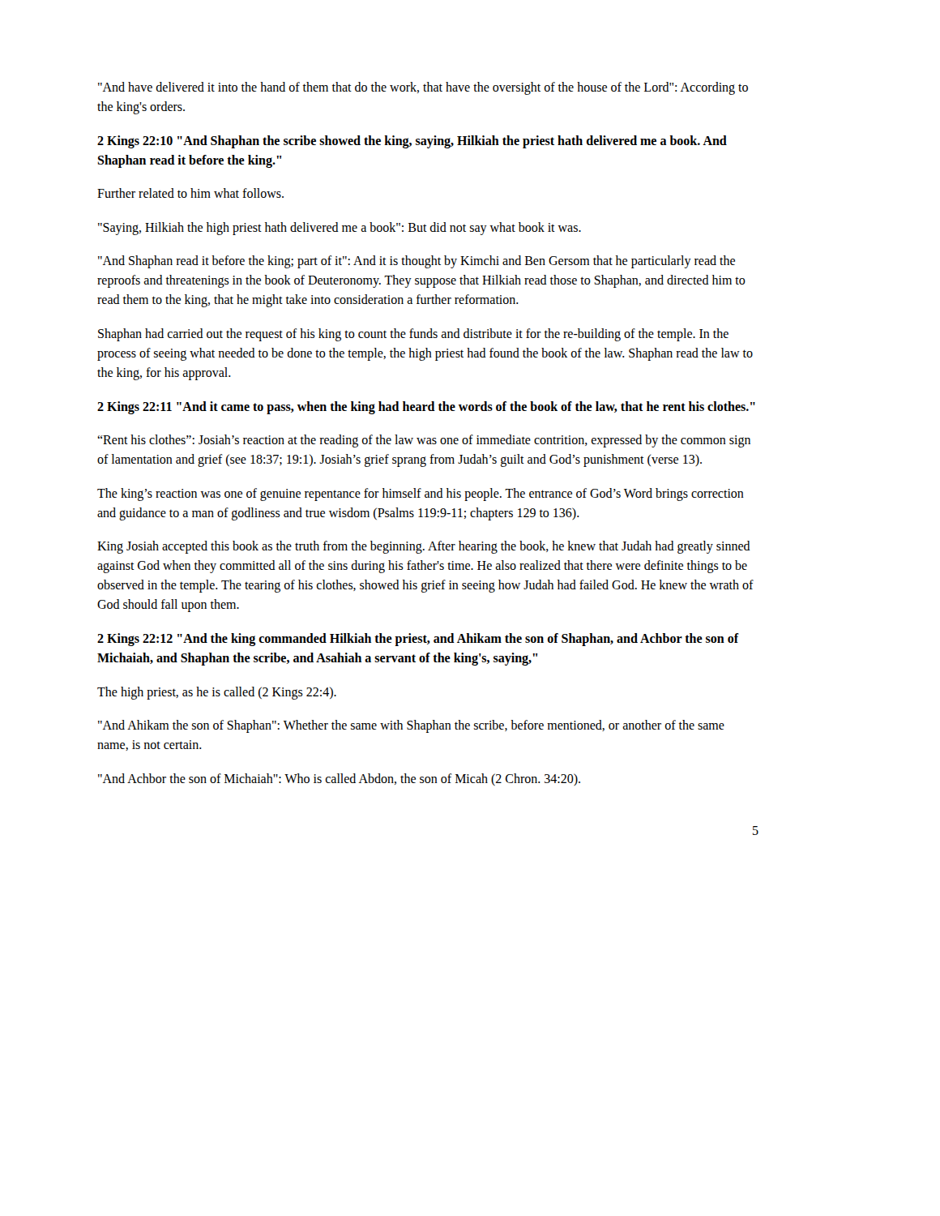"And have delivered it into the hand of them that do the work, that have the oversight of the house of the Lord": According to the king's orders.
2 Kings 22:10 "And Shaphan the scribe showed the king, saying, Hilkiah the priest hath delivered me a book. And Shaphan read it before the king."
Further related to him what follows.
"Saying, Hilkiah the high priest hath delivered me a book": But did not say what book it was.
"And Shaphan read it before the king; part of it": And it is thought by Kimchi and Ben Gersom that he particularly read the reproofs and threatenings in the book of Deuteronomy. They suppose that Hilkiah read those to Shaphan, and directed him to read them to the king, that he might take into consideration a further reformation.
Shaphan had carried out the request of his king to count the funds and distribute it for the re-building of the temple. In the process of seeing what needed to be done to the temple, the high priest had found the book of the law. Shaphan read the law to the king, for his approval.
2 Kings 22:11 "And it came to pass, when the king had heard the words of the book of the law, that he rent his clothes."
“Rent his clothes”: Josiah’s reaction at the reading of the law was one of immediate contrition, expressed by the common sign of lamentation and grief (see 18:37; 19:1). Josiah’s grief sprang from Judah’s guilt and God’s punishment (verse 13).
The king’s reaction was one of genuine repentance for himself and his people. The entrance of God’s Word brings correction and guidance to a man of godliness and true wisdom (Psalms 119:9-11; chapters 129 to 136).
King Josiah accepted this book as the truth from the beginning. After hearing the book, he knew that Judah had greatly sinned against God when they committed all of the sins during his father's time. He also realized that there were definite things to be observed in the temple. The tearing of his clothes, showed his grief in seeing how Judah had failed God. He knew the wrath of God should fall upon them.
2 Kings 22:12 "And the king commanded Hilkiah the priest, and Ahikam the son of Shaphan, and Achbor the son of Michaiah, and Shaphan the scribe, and Asahiah a servant of the king's, saying,"
The high priest, as he is called (2 Kings 22:4).
"And Ahikam the son of Shaphan": Whether the same with Shaphan the scribe, before mentioned, or another of the same name, is not certain.
"And Achbor the son of Michaiah": Who is called Abdon, the son of Micah (2 Chron. 34:20).
5